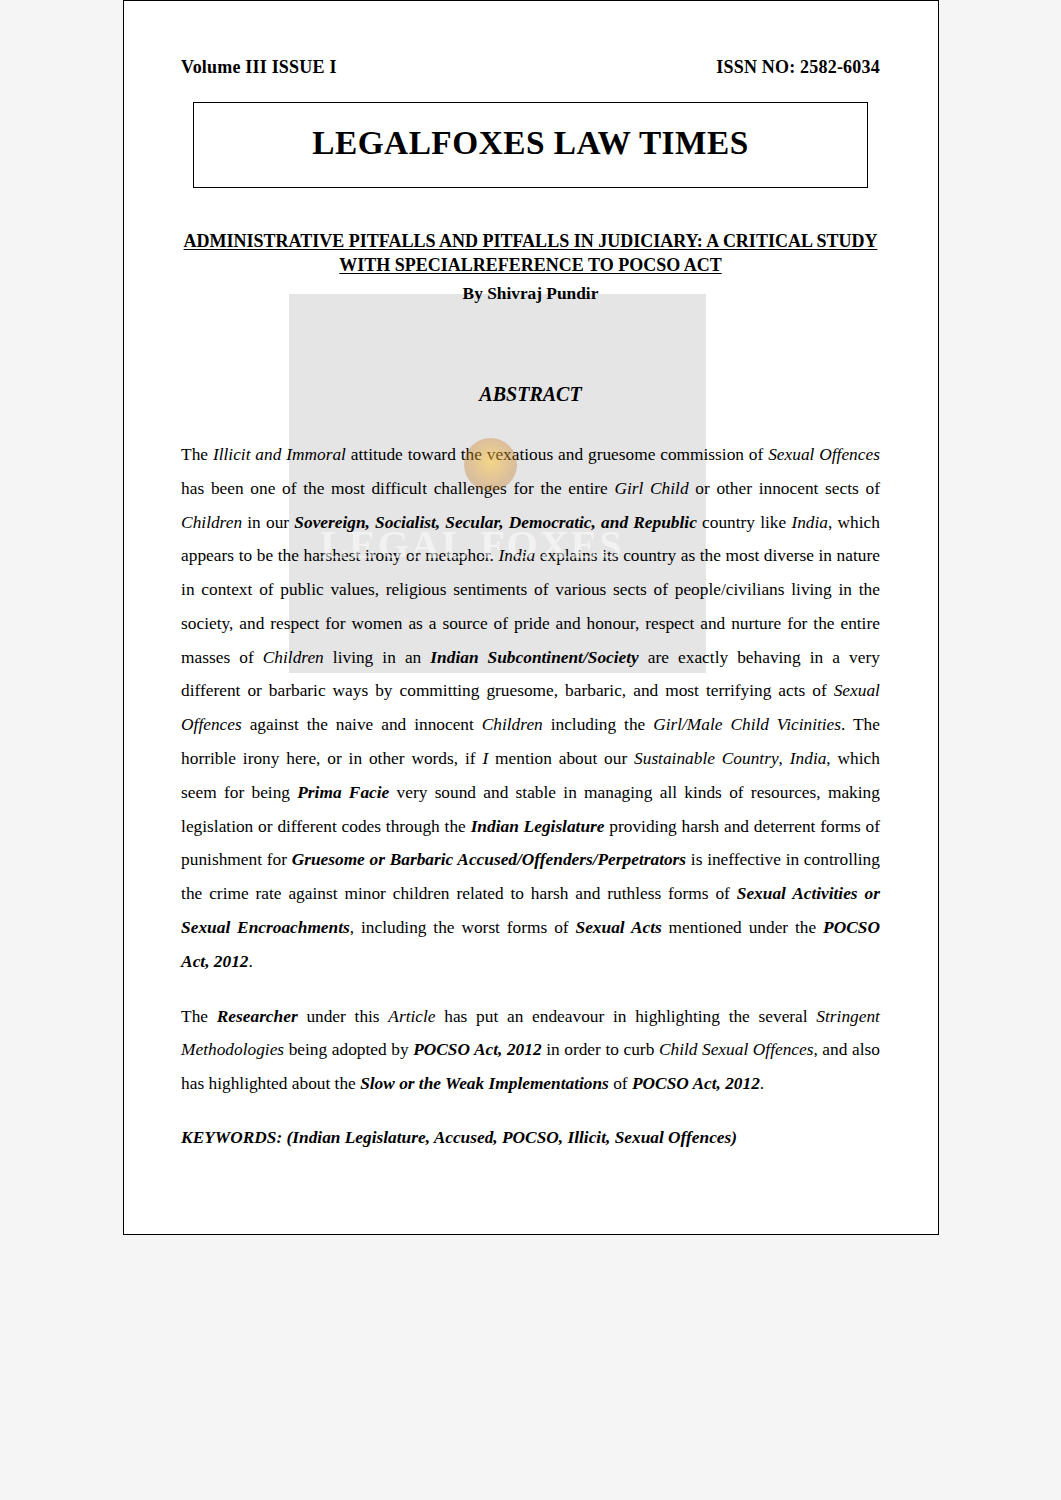Volume III ISSUE I ISSN NO: 2582-6034
LEGALFOXES LAW TIMES
ADMINISTRATIVE PITFALLS AND PITFALLS IN JUDICIARY: A CRITICAL STUDY WITH SPECIALREFERENCE TO POCSO ACT
By Shivraj Pundir
ABSTRACT
The Illicit and Immoral attitude toward the vexatious and gruesome commission of Sexual Offences has been one of the most difficult challenges for the entire Girl Child or other innocent sects of Children in our Sovereign, Socialist, Secular, Democratic, and Republic country like India, which appears to be the harshest irony or metaphor. India explains its country as the most diverse in nature in context of public values, religious sentiments of various sects of people/civilians living in the society, and respect for women as a source of pride and honour, respect and nurture for the entire masses of Children living in an Indian Subcontinent/Society are exactly behaving in a very different or barbaric ways by committing gruesome, barbaric, and most terrifying acts of Sexual Offences against the naive and innocent Children including the Girl/Male Child Vicinities. The horrible irony here, or in other words, if I mention about our Sustainable Country, India, which seem for being Prima Facie very sound and stable in managing all kinds of resources, making legislation or different codes through the Indian Legislature providing harsh and deterrent forms of punishment for Gruesome or Barbaric Accused/Offenders/Perpetrators is ineffective in controlling the crime rate against minor children related to harsh and ruthless forms of Sexual Activities or Sexual Encroachments, including the worst forms of Sexual Acts mentioned under the POCSO Act, 2012.
The Researcher under this Article has put an endeavour in highlighting the several Stringent Methodologies being adopted by POCSO Act, 2012 in order to curb Child Sexual Offences, and also has highlighted about the Slow or the Weak Implementations of POCSO Act, 2012.
KEYWORDS: (Indian Legislature, Accused, POCSO, Illicit, Sexual Offences)
LEGAL FOXES